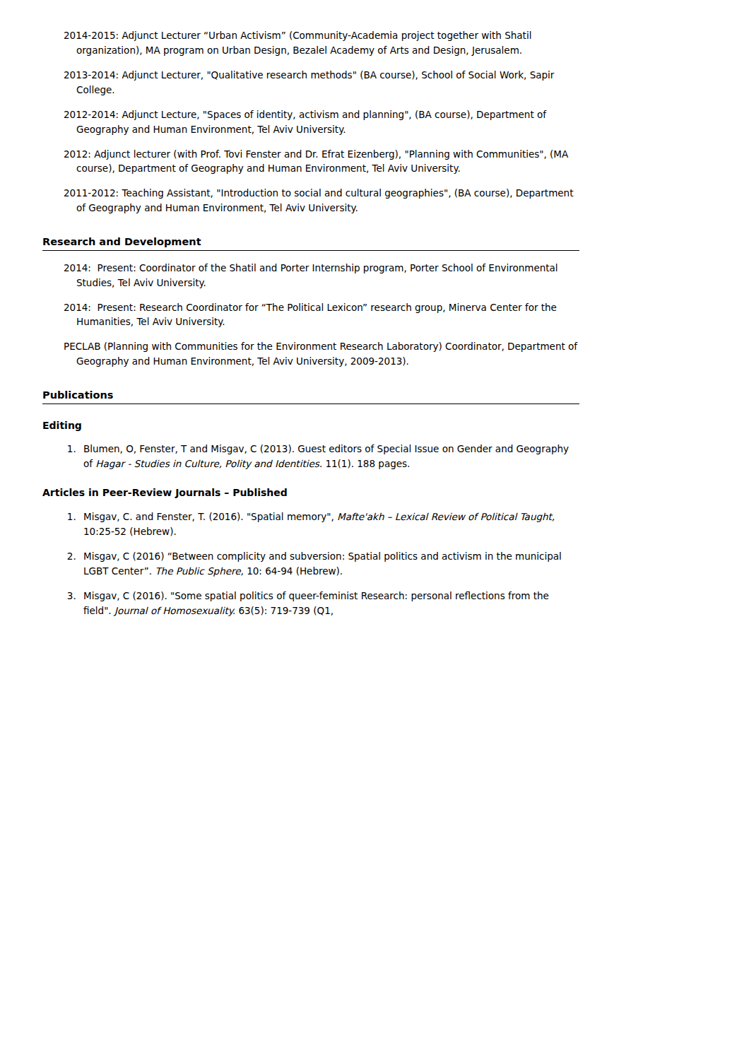2014-2015: Adjunct Lecturer “Urban Activism” (Community-Academia project together with Shatil organization), MA program on Urban Design, Bezalel Academy of Arts and Design, Jerusalem.
2013-2014: Adjunct Lecturer, "Qualitative research methods" (BA course), School of Social Work, Sapir College.
2012-2014: Adjunct Lecture, "Spaces of identity, activism and planning", (BA course), Department of Geography and Human Environment, Tel Aviv University.
2012: Adjunct lecturer (with Prof. Tovi Fenster and Dr. Efrat Eizenberg), "Planning with Communities", (MA course), Department of Geography and Human Environment, Tel Aviv University.
2011-2012: Teaching Assistant, "Introduction to social and cultural geographies", (BA course), Department of Geography and Human Environment, Tel Aviv University.
Research and Development
2014: Present: Coordinator of the Shatil and Porter Internship program, Porter School of Environmental Studies, Tel Aviv University.
2014: Present: Research Coordinator for “The Political Lexicon” research group, Minerva Center for the Humanities, Tel Aviv University.
PECLAB (Planning with Communities for the Environment Research Laboratory) Coordinator, Department of Geography and Human Environment, Tel Aviv University, 2009-2013).
Publications
Editing
Blumen, O, Fenster, T and Misgav, C (2013). Guest editors of Special Issue on Gender and Geography of Hagar - Studies in Culture, Polity and Identities. 11(1). 188 pages.
Articles in Peer-Review Journals – Published
Misgav, C. and Fenster, T. (2016). "Spatial memory", Mafte'akh – Lexical Review of Political Taught, 10:25-52 (Hebrew).
Misgav, C (2016) “Between complicity and subversion: Spatial politics and activism in the municipal LGBT Center”. The Public Sphere, 10: 64-94 (Hebrew).
Misgav, C (2016). "Some spatial politics of queer-feminist Research: personal reflections from the field". Journal of Homosexuality. 63(5): 719-739 (Q1,